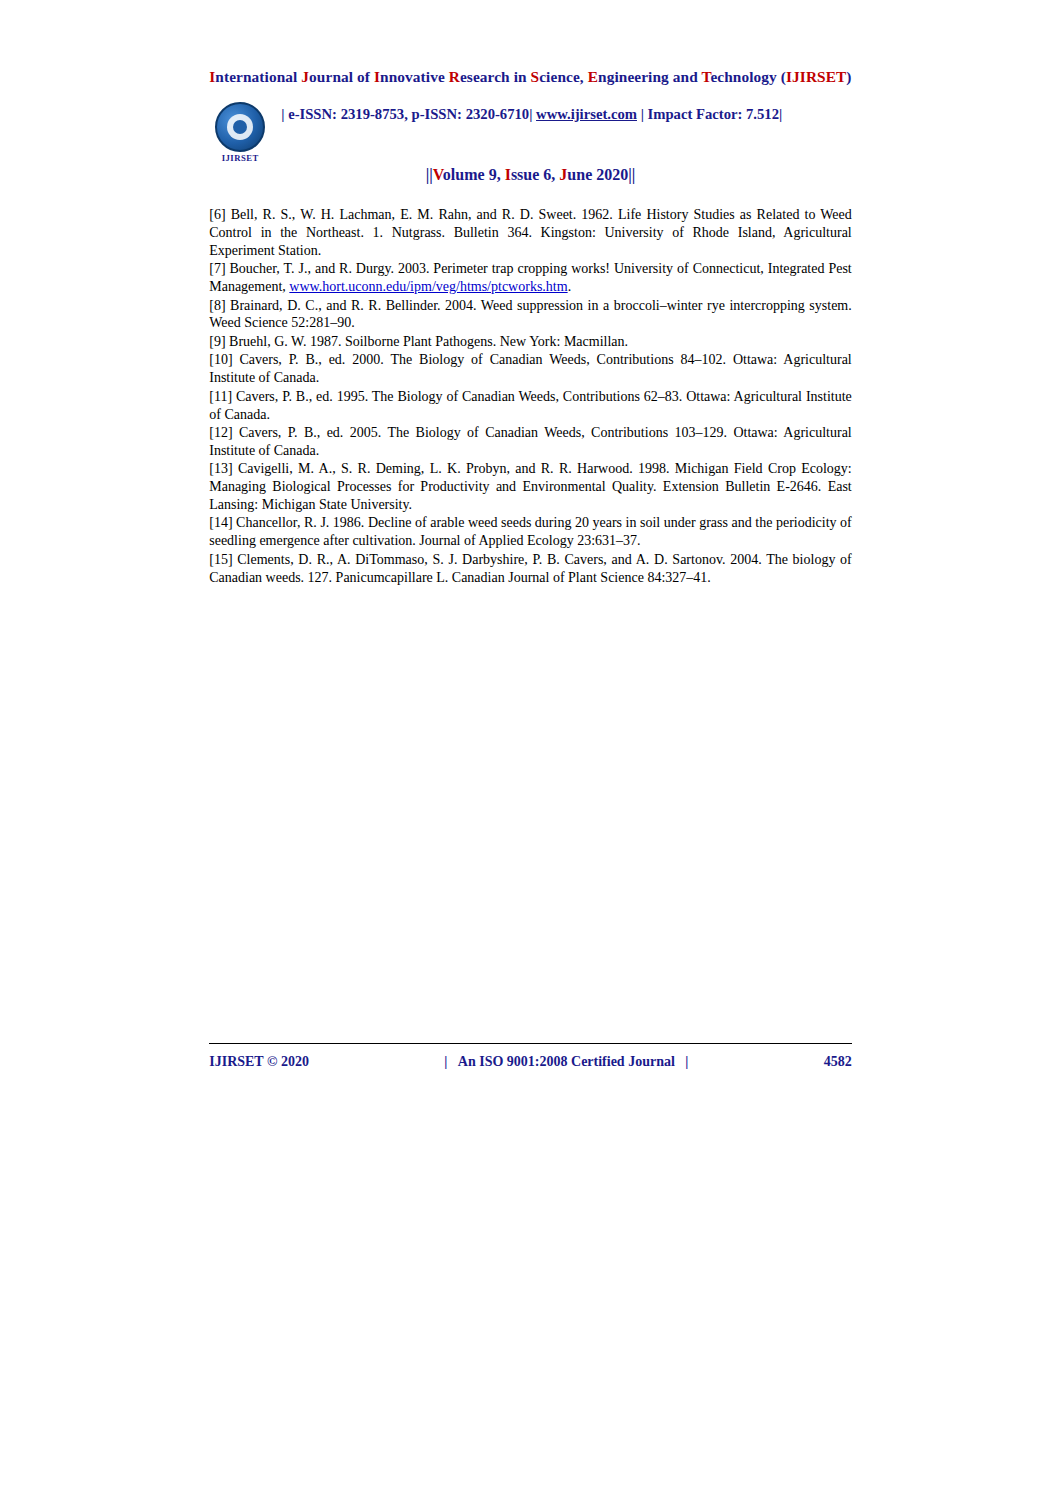International Journal of Innovative Research in Science, Engineering and Technology (IJIRSET)
IJIRSET
| e-ISSN: 2319-8753, p-ISSN: 2320-6710| www.ijirset.com | Impact Factor: 7.512|
||Volume 9, Issue 6, June 2020||
[6] Bell, R. S., W. H. Lachman, E. M. Rahn, and R. D. Sweet. 1962. Life History Studies as Related to Weed Control in the Northeast. 1. Nutgrass. Bulletin 364. Kingston: University of Rhode Island, Agricultural Experiment Station.
[7] Boucher, T. J., and R. Durgy. 2003. Perimeter trap cropping works! University of Connecticut, Integrated Pest Management, www.hort.uconn.edu/ipm/veg/htms/ptcworks.htm.
[8] Brainard, D. C., and R. R. Bellinder. 2004. Weed suppression in a broccoli–winter rye intercropping system. Weed Science 52:281–90.
[9] Bruehl, G. W. 1987. Soilborne Plant Pathogens. New York: Macmillan.
[10] Cavers, P. B., ed. 2000. The Biology of Canadian Weeds, Contributions 84–102. Ottawa: Agricultural Institute of Canada.
[11] Cavers, P. B., ed. 1995. The Biology of Canadian Weeds, Contributions 62–83. Ottawa: Agricultural Institute of Canada.
[12] Cavers, P. B., ed. 2005. The Biology of Canadian Weeds, Contributions 103–129. Ottawa: Agricultural Institute of Canada.
[13] Cavigelli, M. A., S. R. Deming, L. K. Probyn, and R. R. Harwood. 1998. Michigan Field Crop Ecology: Managing Biological Processes for Productivity and Environmental Quality. Extension Bulletin E-2646. East Lansing: Michigan State University.
[14] Chancellor, R. J. 1986. Decline of arable weed seeds during 20 years in soil under grass and the periodicity of seedling emergence after cultivation. Journal of Applied Ecology 23:631–37.
[15] Clements, D. R., A. DiTommaso, S. J. Darbyshire, P. B. Cavers, and A. D. Sartonov. 2004. The biology of Canadian weeds. 127. Panicumcapillare L. Canadian Journal of Plant Science 84:327–41.
IJIRSET © 2020
| An ISO 9001:2008 Certified Journal |
4582